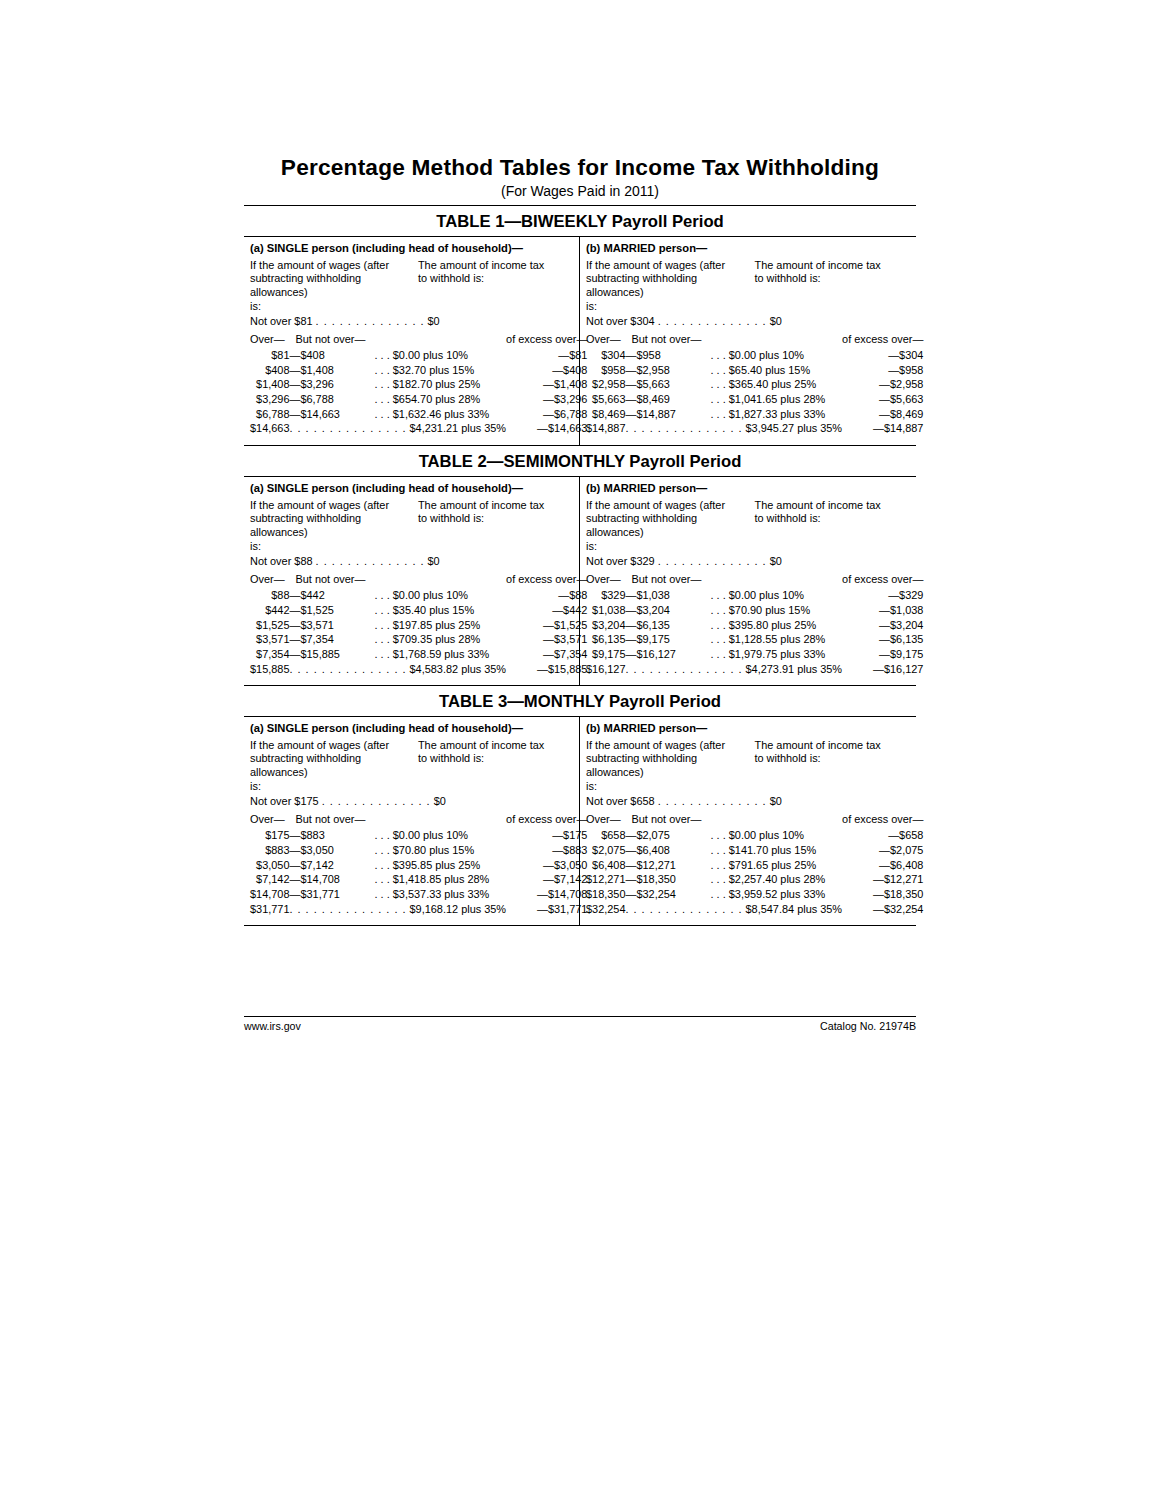Percentage Method Tables for Income Tax Withholding
(For Wages Paid in 2011)
TABLE 1—BIWEEKLY Payroll Period
(a) SINGLE person (including head of household)—
If the amount of wages (after
subtracting withholding allowances)
is:
The amount of income tax
to withhold is:
Not over $81 . . . . . . . . . . . . . . $0
| Over— | But not over— | | of excess over— |
| --- | --- | --- | --- |
| $81 | —$408 | . . . $0.00 plus 10% | —$81 |
| $408 | —$1,408 | . . . $32.70 plus 15% | —$408 |
| $1,408 | —$3,296 | . . . $182.70 plus 25% | —$1,408 |
| $3,296 | —$6,788 | . . . $654.70 plus 28% | —$3,296 |
| $6,788 | —$14,663 | . . . $1,632.46 plus 33% | —$6,788 |
| $14,663 | . . . . . . . . . . . . . . . $4,231.21 plus 35% | —$14,663 |
(b) MARRIED person—
If the amount of wages (after
subtracting withholding allowances)
is:
The amount of income tax
to withhold is:
Not over $304 . . . . . . . . . . . . . . $0
| Over— | But not over— | | of excess over— |
| --- | --- | --- | --- |
| $304 | —$958 | . . . $0.00 plus 10% | —$304 |
| $958 | —$2,958 | . . . $65.40 plus 15% | —$958 |
| $2,958 | —$5,663 | . . . $365.40 plus 25% | —$2,958 |
| $5,663 | —$8,469 | . . . $1,041.65 plus 28% | —$5,663 |
| $8,469 | —$14,887 | . . . $1,827.33 plus 33% | —$8,469 |
| $14,887 | . . . . . . . . . . . . . . . $3,945.27 plus 35% | —$14,887 |
TABLE 2—SEMIMONTHLY Payroll Period
(a) SINGLE person (including head of household)—
If the amount of wages (after
subtracting withholding allowances)
is:
The amount of income tax
to withhold is:
Not over $88 . . . . . . . . . . . . . . $0
| Over— | But not over— | | of excess over— |
| --- | --- | --- | --- |
| $88 | —$442 | . . . $0.00 plus 10% | —$88 |
| $442 | —$1,525 | . . . $35.40 plus 15% | —$442 |
| $1,525 | —$3,571 | . . . $197.85 plus 25% | —$1,525 |
| $3,571 | —$7,354 | . . . $709.35 plus 28% | —$3,571 |
| $7,354 | —$15,885 | . . . $1,768.59 plus 33% | —$7,354 |
| $15,885 | . . . . . . . . . . . . . . . $4,583.82 plus 35% | —$15,885 |
(b) MARRIED person—
If the amount of wages (after
subtracting withholding allowances)
is:
The amount of income tax
to withhold is:
Not over $329 . . . . . . . . . . . . . . $0
| Over— | But not over— | | of excess over— |
| --- | --- | --- | --- |
| $329 | —$1,038 | . . . $0.00 plus 10% | —$329 |
| $1,038 | —$3,204 | . . . $70.90 plus 15% | —$1,038 |
| $3,204 | —$6,135 | . . . $395.80 plus 25% | —$3,204 |
| $6,135 | —$9,175 | . . . $1,128.55 plus 28% | —$6,135 |
| $9,175 | —$16,127 | . . . $1,979.75 plus 33% | —$9,175 |
| $16,127 | . . . . . . . . . . . . . . . $4,273.91 plus 35% | —$16,127 |
TABLE 3—MONTHLY Payroll Period
(a) SINGLE person (including head of household)—
If the amount of wages (after
subtracting withholding allowances)
is:
The amount of income tax
to withhold is:
Not over $175 . . . . . . . . . . . . . . $0
| Over— | But not over— | | of excess over— |
| --- | --- | --- | --- |
| $175 | —$883 | . . . $0.00 plus 10% | —$175 |
| $883 | —$3,050 | . . . $70.80 plus 15% | —$883 |
| $3,050 | —$7,142 | . . . $395.85 plus 25% | —$3,050 |
| $7,142 | —$14,708 | . . . $1,418.85 plus 28% | —$7,142 |
| $14,708 | —$31,771 | . . . $3,537.33 plus 33% | —$14,708 |
| $31,771 | . . . . . . . . . . . . . . . $9,168.12 plus 35% | —$31,771 |
(b) MARRIED person—
If the amount of wages (after
subtracting withholding allowances)
is:
The amount of income tax
to withhold is:
Not over $658 . . . . . . . . . . . . . . $0
| Over— | But not over— | | of excess over— |
| --- | --- | --- | --- |
| $658 | —$2,075 | . . . $0.00 plus 10% | —$658 |
| $2,075 | —$6,408 | . . . $141.70 plus 15% | —$2,075 |
| $6,408 | —$12,271 | . . . $791.65 plus 25% | —$6,408 |
| $12,271 | —$18,350 | . . . $2,257.40 plus 28% | —$12,271 |
| $18,350 | —$32,254 | . . . $3,959.52 plus 33% | —$18,350 |
| $32,254 | . . . . . . . . . . . . . . . $8,547.84 plus 35% | —$32,254 |
www.irs.gov
Catalog No. 21974B